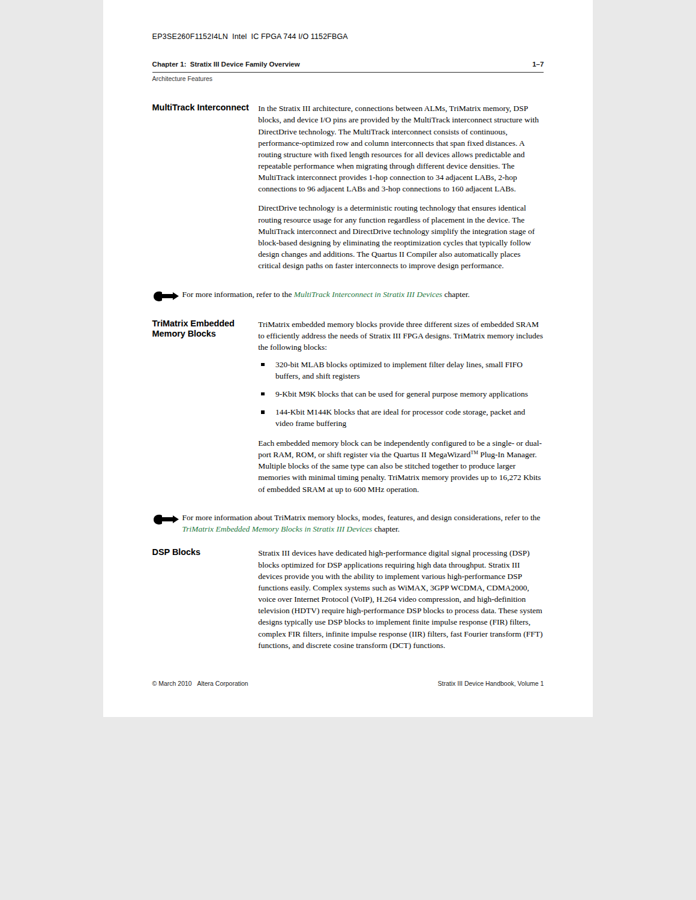EP3SE260F1152I4LN Intel IC FPGA 744 I/O 1152FBGA
Chapter 1: Stratix III Device Family Overview
1–7
Architecture Features
MultiTrack Interconnect
In the Stratix III architecture, connections between ALMs, TriMatrix memory, DSP blocks, and device I/O pins are provided by the MultiTrack interconnect structure with DirectDrive technology. The MultiTrack interconnect consists of continuous, performance-optimized row and column interconnects that span fixed distances. A routing structure with fixed length resources for all devices allows predictable and repeatable performance when migrating through different device densities. The MultiTrack interconnect provides 1-hop connection to 34 adjacent LABs, 2-hop connections to 96 adjacent LABs and 3-hop connections to 160 adjacent LABs.
DirectDrive technology is a deterministic routing technology that ensures identical routing resource usage for any function regardless of placement in the device. The MultiTrack interconnect and DirectDrive technology simplify the integration stage of block-based designing by eliminating the reoptimization cycles that typically follow design changes and additions. The Quartus II Compiler also automatically places critical design paths on faster interconnects to improve design performance.
For more information, refer to the MultiTrack Interconnect in Stratix III Devices chapter.
TriMatrix Embedded Memory Blocks
TriMatrix embedded memory blocks provide three different sizes of embedded SRAM to efficiently address the needs of Stratix III FPGA designs. TriMatrix memory includes the following blocks:
320-bit MLAB blocks optimized to implement filter delay lines, small FIFO buffers, and shift registers
9-Kbit M9K blocks that can be used for general purpose memory applications
144-Kbit M144K blocks that are ideal for processor code storage, packet and video frame buffering
Each embedded memory block can be independently configured to be a single- or dual-port RAM, ROM, or shift register via the Quartus II MegaWizardTM Plug-In Manager. Multiple blocks of the same type can also be stitched together to produce larger memories with minimal timing penalty. TriMatrix memory provides up to 16,272 Kbits of embedded SRAM at up to 600 MHz operation.
For more information about TriMatrix memory blocks, modes, features, and design considerations, refer to the TriMatrix Embedded Memory Blocks in Stratix III Devices chapter.
DSP Blocks
Stratix III devices have dedicated high-performance digital signal processing (DSP) blocks optimized for DSP applications requiring high data throughput. Stratix III devices provide you with the ability to implement various high-performance DSP functions easily. Complex systems such as WiMAX, 3GPP WCDMA, CDMA2000, voice over Internet Protocol (VoIP), H.264 video compression, and high-definition television (HDTV) require high-performance DSP blocks to process data. These system designs typically use DSP blocks to implement finite impulse response (FIR) filters, complex FIR filters, infinite impulse response (IIR) filters, fast Fourier transform (FFT) functions, and discrete cosine transform (DCT) functions.
© March 2010 Altera Corporation
Stratix III Device Handbook, Volume 1